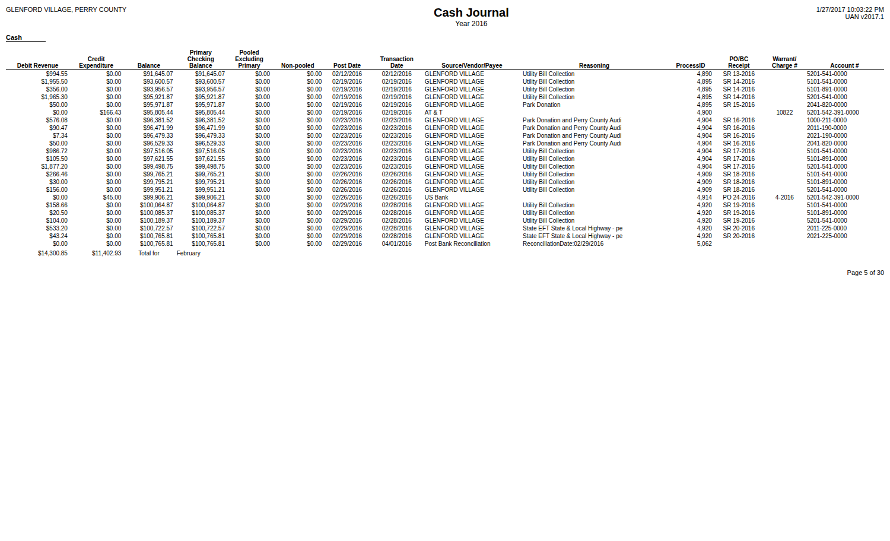GLENFORD VILLAGE, PERRY COUNTY
Cash Journal
Year 2016
1/27/2017 10:03:22 PM
UAN v2017.1
Cash
| Debit Revenue | Credit Expenditure | Balance | Primary Checking Balance | Pooled Excluding Primary | Non-pooled | Post Date | Transaction Date | Source/Vendor/Payee | Reasoning | ProcessID | PO/BC Receipt | Warrant/ Charge # | Account # |
| --- | --- | --- | --- | --- | --- | --- | --- | --- | --- | --- | --- | --- | --- |
| $994.55 | $0.00 | $91,645.07 | $91,645.07 | $0.00 | $0.00 | 02/12/2016 | 02/12/2016 | GLENFORD VILLAGE | Utility Bill Collection | 4,890 | SR 13-2016 | | 5201-541-0000 |
| $1,955.50 | $0.00 | $93,600.57 | $93,600.57 | $0.00 | $0.00 | 02/19/2016 | 02/19/2016 | GLENFORD VILLAGE | Utility Bill Collection | 4,895 | SR 14-2016 | | 5101-541-0000 |
| $356.00 | $0.00 | $93,956.57 | $93,956.57 | $0.00 | $0.00 | 02/19/2016 | 02/19/2016 | GLENFORD VILLAGE | Utility Bill Collection | 4,895 | SR 14-2016 | | 5101-891-0000 |
| $1,965.30 | $0.00 | $95,921.87 | $95,921.87 | $0.00 | $0.00 | 02/19/2016 | 02/19/2016 | GLENFORD VILLAGE | Utility Bill Collection | 4,895 | SR 14-2016 | | 5201-541-0000 |
| $50.00 | $0.00 | $95,971.87 | $95,971.87 | $0.00 | $0.00 | 02/19/2016 | 02/19/2016 | GLENFORD VILLAGE | Park Donation | 4,895 | SR 15-2016 | | 2041-820-0000 |
| $0.00 | $166.43 | $95,805.44 | $95,805.44 | $0.00 | $0.00 | 02/19/2016 | 02/19/2016 | AT & T | | 4,900 | | 10822 | 5201-542-391-0000 |
| $576.08 | $0.00 | $96,381.52 | $96,381.52 | $0.00 | $0.00 | 02/23/2016 | 02/23/2016 | GLENFORD VILLAGE | Park Donation and Perry County Audi | 4,904 | SR 16-2016 | | 1000-211-0000 |
| $90.47 | $0.00 | $96,471.99 | $96,471.99 | $0.00 | $0.00 | 02/23/2016 | 02/23/2016 | GLENFORD VILLAGE | Park Donation and Perry County Audi | 4,904 | SR 16-2016 | | 2011-190-0000 |
| $7.34 | $0.00 | $96,479.33 | $96,479.33 | $0.00 | $0.00 | 02/23/2016 | 02/23/2016 | GLENFORD VILLAGE | Park Donation and Perry County Audi | 4,904 | SR 16-2016 | | 2021-190-0000 |
| $50.00 | $0.00 | $96,529.33 | $96,529.33 | $0.00 | $0.00 | 02/23/2016 | 02/23/2016 | GLENFORD VILLAGE | Park Donation and Perry County Audi | 4,904 | SR 16-2016 | | 2041-820-0000 |
| $986.72 | $0.00 | $97,516.05 | $97,516.05 | $0.00 | $0.00 | 02/23/2016 | 02/23/2016 | GLENFORD VILLAGE | Utility Bill Collection | 4,904 | SR 17-2016 | | 5101-541-0000 |
| $105.50 | $0.00 | $97,621.55 | $97,621.55 | $0.00 | $0.00 | 02/23/2016 | 02/23/2016 | GLENFORD VILLAGE | Utility Bill Collection | 4,904 | SR 17-2016 | | 5101-891-0000 |
| $1,877.20 | $0.00 | $99,498.75 | $99,498.75 | $0.00 | $0.00 | 02/23/2016 | 02/23/2016 | GLENFORD VILLAGE | Utility Bill Collection | 4,904 | SR 17-2016 | | 5201-541-0000 |
| $266.46 | $0.00 | $99,765.21 | $99,765.21 | $0.00 | $0.00 | 02/26/2016 | 02/26/2016 | GLENFORD VILLAGE | Utility Bill Collection | 4,909 | SR 18-2016 | | 5101-541-0000 |
| $30.00 | $0.00 | $99,795.21 | $99,795.21 | $0.00 | $0.00 | 02/26/2016 | 02/26/2016 | GLENFORD VILLAGE | Utility Bill Collection | 4,909 | SR 18-2016 | | 5101-891-0000 |
| $156.00 | $0.00 | $99,951.21 | $99,951.21 | $0.00 | $0.00 | 02/26/2016 | 02/26/2016 | GLENFORD VILLAGE | Utility Bill Collection | 4,909 | SR 18-2016 | | 5201-541-0000 |
| $0.00 | $45.00 | $99,906.21 | $99,906.21 | $0.00 | $0.00 | 02/26/2016 | 02/26/2016 | US Bank | | 4,914 | PO 24-2016 | 4-2016 | 5201-542-391-0000 |
| $158.66 | $0.00 | $100,064.87 | $100,064.87 | $0.00 | $0.00 | 02/29/2016 | 02/28/2016 | GLENFORD VILLAGE | Utility Bill Collection | 4,920 | SR 19-2016 | | 5101-541-0000 |
| $20.50 | $0.00 | $100,085.37 | $100,085.37 | $0.00 | $0.00 | 02/29/2016 | 02/28/2016 | GLENFORD VILLAGE | Utility Bill Collection | 4,920 | SR 19-2016 | | 5101-891-0000 |
| $104.00 | $0.00 | $100,189.37 | $100,189.37 | $0.00 | $0.00 | 02/29/2016 | 02/28/2016 | GLENFORD VILLAGE | Utility Bill Collection | 4,920 | SR 19-2016 | | 5201-541-0000 |
| $533.20 | $0.00 | $100,722.57 | $100,722.57 | $0.00 | $0.00 | 02/29/2016 | 02/28/2016 | GLENFORD VILLAGE | State EFT State & Local Highway - pe | 4,920 | SR 20-2016 | | 2011-225-0000 |
| $43.24 | $0.00 | $100,765.81 | $100,765.81 | $0.00 | $0.00 | 02/29/2016 | 02/28/2016 | GLENFORD VILLAGE | State EFT State & Local Highway - pe | 4,920 | SR 20-2016 | | 2021-225-0000 |
| $0.00 | $0.00 | $100,765.81 | $100,765.81 | $0.00 | $0.00 | 02/29/2016 | 04/01/2016 | Post Bank Reconciliation | ReconciliationDate:02/29/2016 | 5,062 | | | |
| $14,300.85 | $11,402.93 | Total for | February | | | | | | | | | | |
Page 5 of 30